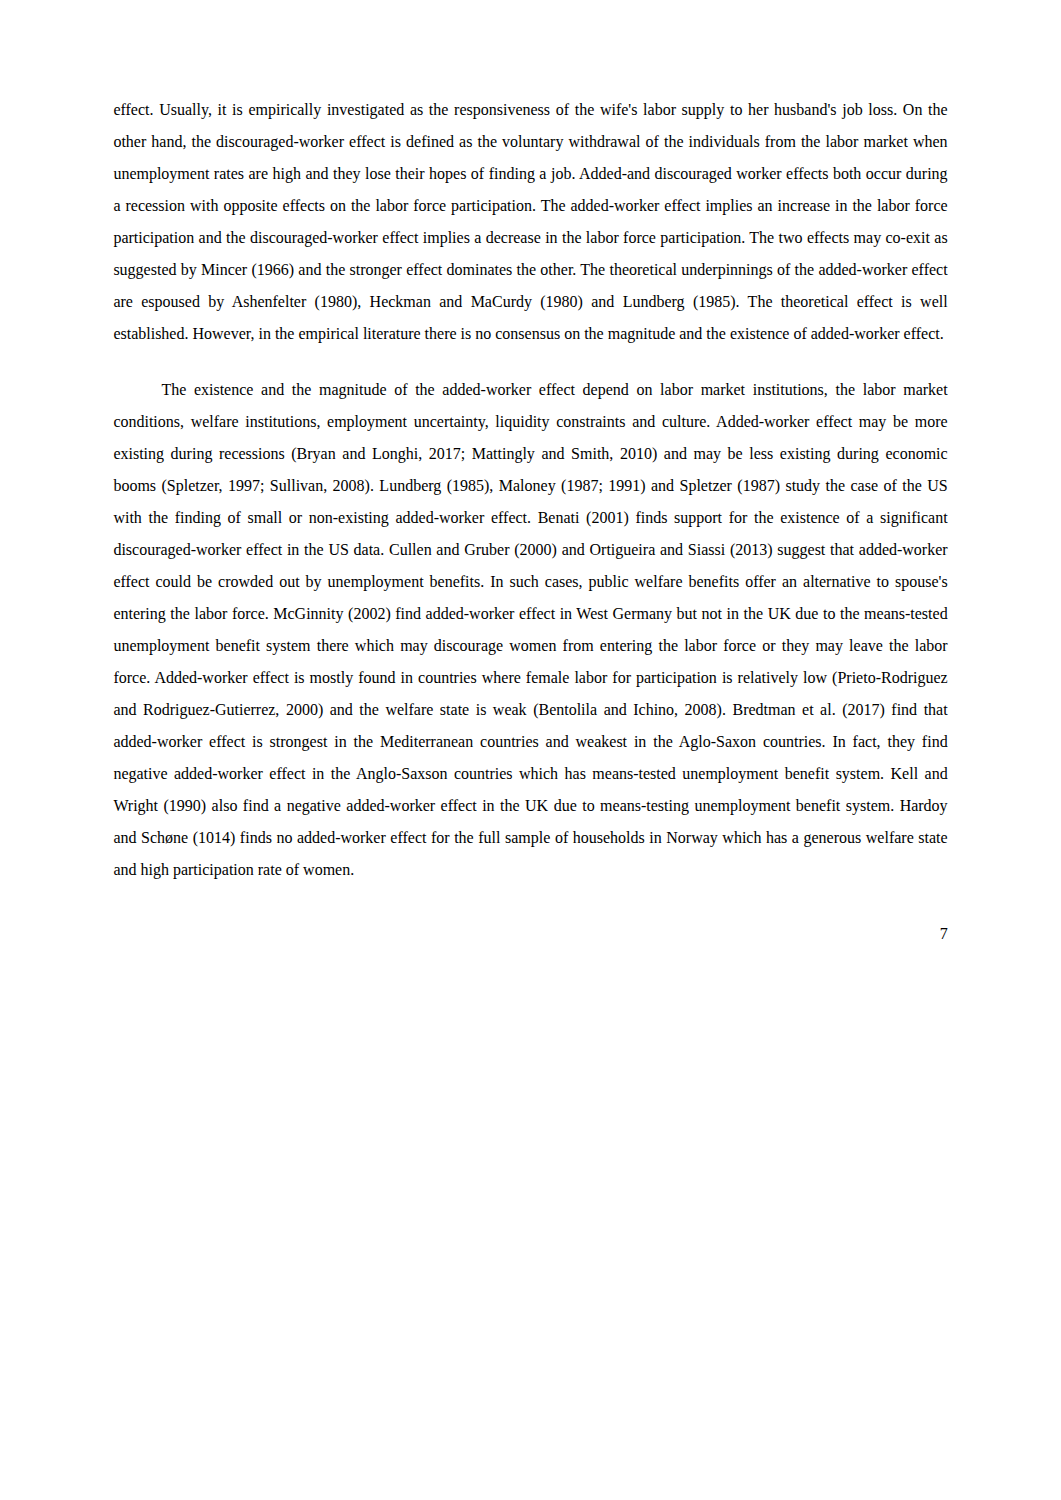effect. Usually, it is empirically investigated as the responsiveness of the wife's labor supply to her husband's job loss. On the other hand, the discouraged-worker effect is defined as the voluntary withdrawal of the individuals from the labor market when unemployment rates are high and they lose their hopes of finding a job. Added-and discouraged worker effects both occur during a recession with opposite effects on the labor force participation. The added-worker effect implies an increase in the labor force participation and the discouraged-worker effect implies a decrease in the labor force participation. The two effects may co-exit as suggested by Mincer (1966) and the stronger effect dominates the other. The theoretical underpinnings of the added-worker effect are espoused by Ashenfelter (1980), Heckman and MaCurdy (1980) and Lundberg (1985). The theoretical effect is well established. However, in the empirical literature there is no consensus on the magnitude and the existence of added-worker effect.
The existence and the magnitude of the added-worker effect depend on labor market institutions, the labor market conditions, welfare institutions, employment uncertainty, liquidity constraints and culture. Added-worker effect may be more existing during recessions (Bryan and Longhi, 2017; Mattingly and Smith, 2010) and may be less existing during economic booms (Spletzer, 1997; Sullivan, 2008). Lundberg (1985), Maloney (1987; 1991) and Spletzer (1987) study the case of the US with the finding of small or non-existing added-worker effect. Benati (2001) finds support for the existence of a significant discouraged-worker effect in the US data. Cullen and Gruber (2000) and Ortigueira and Siassi (2013) suggest that added-worker effect could be crowded out by unemployment benefits. In such cases, public welfare benefits offer an alternative to spouse's entering the labor force. McGinnity (2002) find added-worker effect in West Germany but not in the UK due to the means-tested unemployment benefit system there which may discourage women from entering the labor force or they may leave the labor force. Added-worker effect is mostly found in countries where female labor for participation is relatively low (Prieto-Rodriguez and Rodriguez-Gutierrez, 2000) and the welfare state is weak (Bentolila and Ichino, 2008). Bredtman et al. (2017) find that added-worker effect is strongest in the Mediterranean countries and weakest in the Aglo-Saxon countries. In fact, they find negative added-worker effect in the Anglo-Saxson countries which has means-tested unemployment benefit system. Kell and Wright (1990) also find a negative added-worker effect in the UK due to means-testing unemployment benefit system. Hardoy and Schøne (1014) finds no added-worker effect for the full sample of households in Norway which has a generous welfare state and high participation rate of women.
7